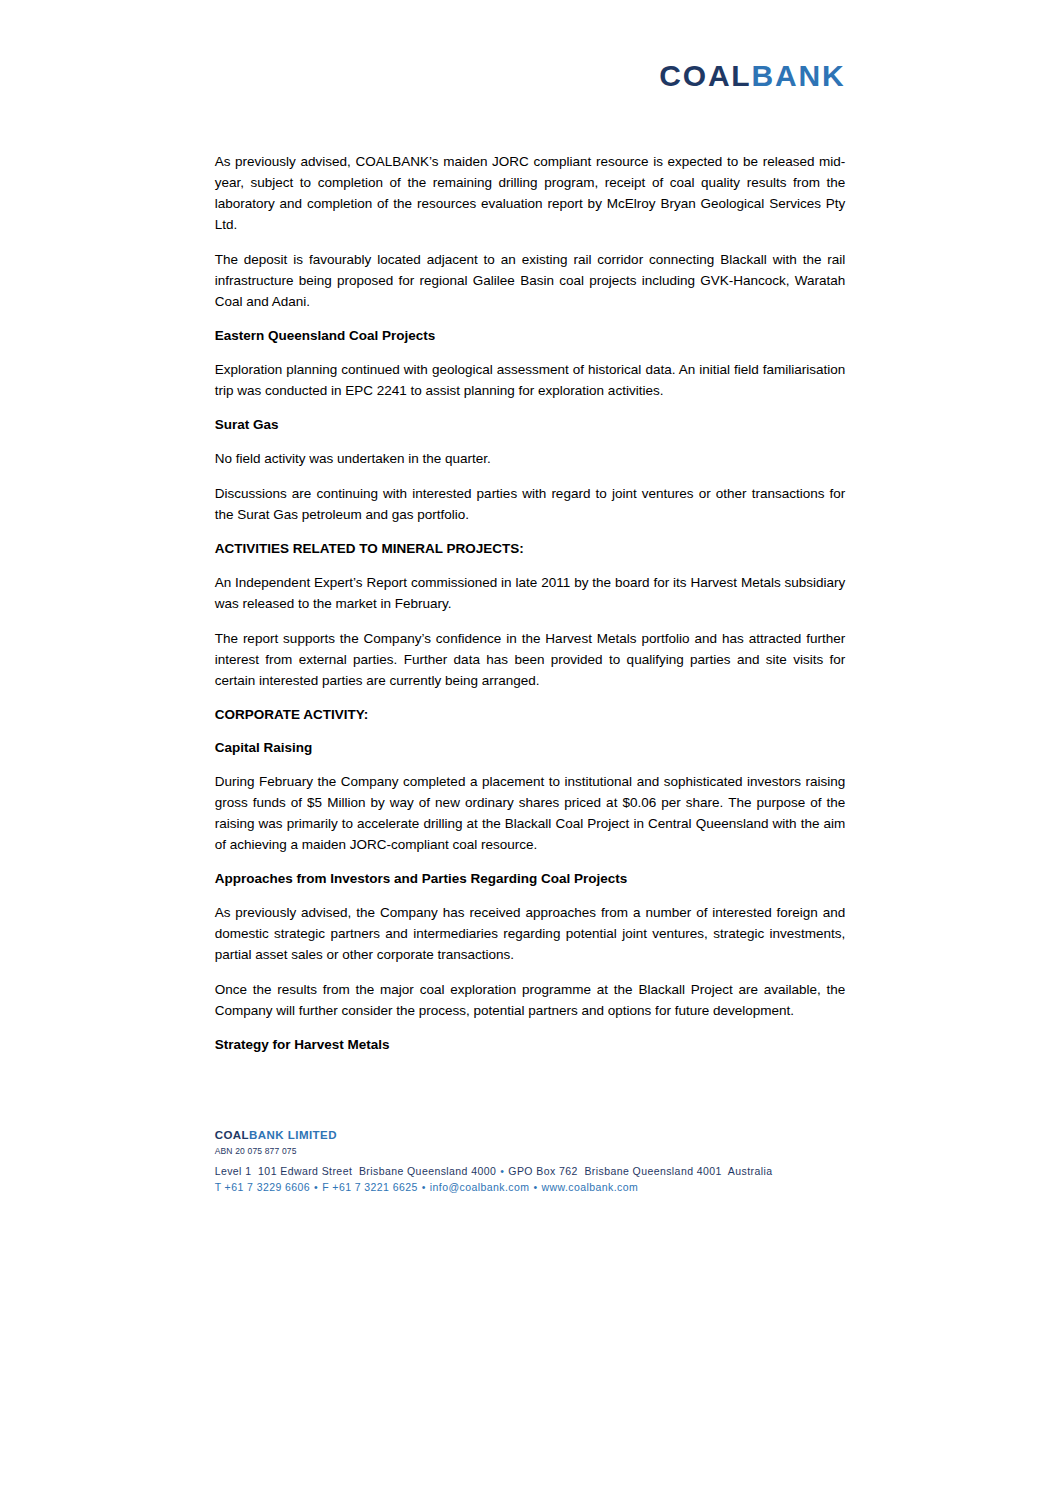COAL BANK
As previously advised, COALBANK’s maiden JORC compliant resource is expected to be released mid-year, subject to completion of the remaining drilling program, receipt of coal quality results from the laboratory and completion of the resources evaluation report by McElroy Bryan Geological Services Pty Ltd.
The deposit is favourably located adjacent to an existing rail corridor connecting Blackall with the rail infrastructure being proposed for regional Galilee Basin coal projects including GVK-Hancock, Waratah Coal and Adani.
Eastern Queensland Coal Projects
Exploration planning continued with geological assessment of historical data. An initial field familiarisation trip was conducted in EPC 2241 to assist planning for exploration activities.
Surat Gas
No field activity was undertaken in the quarter.
Discussions are continuing with interested parties with regard to joint ventures or other transactions for the Surat Gas petroleum and gas portfolio.
ACTIVITIES RELATED TO MINERAL PROJECTS:
An Independent Expert’s Report commissioned in late 2011 by the board for its Harvest Metals subsidiary was released to the market in February.
The report supports the Company’s confidence in the Harvest Metals portfolio and has attracted further interest from external parties. Further data has been provided to qualifying parties and site visits for certain interested parties are currently being arranged.
CORPORATE ACTIVITY:
Capital Raising
During February the Company completed a placement to institutional and sophisticated investors raising gross funds of $5 Million by way of new ordinary shares priced at $0.06 per share. The purpose of the raising was primarily to accelerate drilling at the Blackall Coal Project in Central Queensland with the aim of achieving a maiden JORC-compliant coal resource.
Approaches from Investors and Parties Regarding Coal Projects
As previously advised, the Company has received approaches from a number of interested foreign and domestic strategic partners and intermediaries regarding potential joint ventures, strategic investments, partial asset sales or other corporate transactions.
Once the results from the major coal exploration programme at the Blackall Project are available, the Company will further consider the process, potential partners and options for future development.
Strategy for Harvest Metals
COAL BANK LIMITED
ABN 20 075 877 075
Level 1 101 Edward Street Brisbane Queensland 4000•GPO Box 762 Brisbane Queensland 4001 Australia
T +61 7 3229 6606•F +61 7 3221 6625•info@coalbank.com•www.coalbank.com